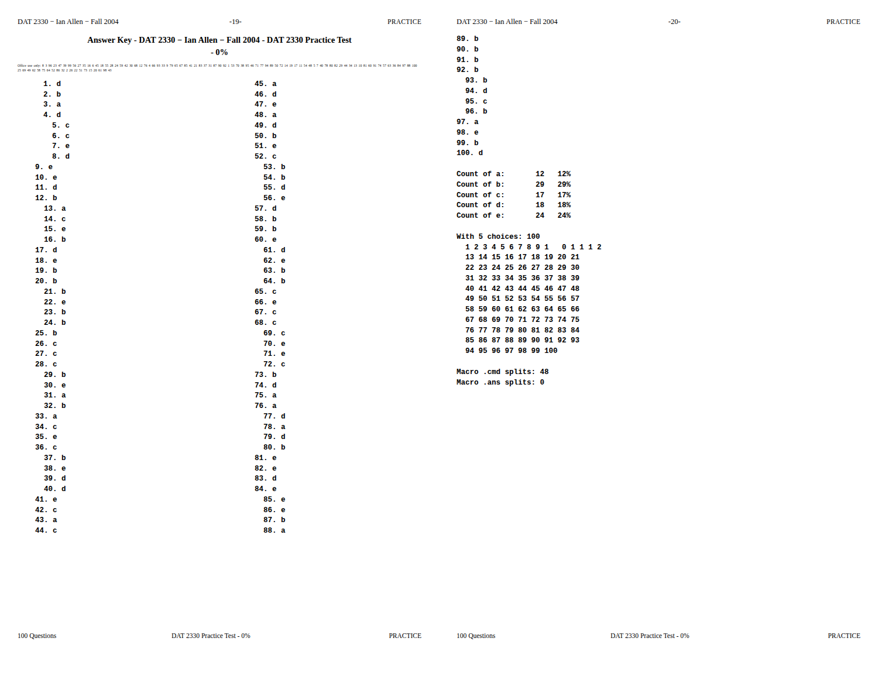DAT 2330 − Ian Allen − Fall 2004
-19-
PRACTICE
Answer Key - DAT 2330 − Ian Allen − Fall 2004 - DAT 2330 Practice Test
- 0%
Office use only: 8 3 96 23 47 39 99 56 27 35 16 6 45 18 55 28 24 59 42 30 68 12 76 4 66 93 33 9 79 65 67 85 41 21 83 37 31 87 90 92 1 53 70 38 95 46 71 77 94 89 50 72 14 19 17 11 54 48 5 7 40 78 80 82 29 44 34 13 10 81 60 91 74 57 63 36 84 97 88 100 25 69 49 62 58 75 64 52 86 32 2 26 22 51 73 15 20 61 98 43
1. d
2. b
3. a
4. d
5. c
6. c
7. e
8. d
9. e
10. e
11. d
12. b
13. a
14. c
15. e
16. b
17. d
18. e
19. b
20. b
21. b
22. e
23. b
24. b
25. b
26. c
27. c
28. c
29. b
30. e
31. a
32. b
33. a
34. c
35. e
36. c
37. b
38. e
39. d
40. d
41. e
42. c
43. a
44. c
45. a
46. d
47. e
48. a
49. d
50. b
51. e
52. c
53. b
54. b
55. d
56. e
57. d
58. b
59. b
60. e
61. d
62. e
63. b
64. b
65. c
66. e
67. c
68. c
69. c
70. e
71. e
72. c
73. b
74. d
75. a
76. a
77. d
78. a
79. d
80. b
81. e
82. e
83. d
84. e
85. e
86. e
87. b
88. a
100 Questions
DAT 2330 Practice Test - 0%
PRACTICE
DAT 2330 − Ian Allen − Fall 2004
-20-
PRACTICE
89. b
90. b
91. b
92. b
93. b
94. d
95. c
96. b
97. a
98. e
99. b
100. d
Count of a: 12 12% Count of b: 29 29% Count of c: 17 17% Count of d: 18 18% Count of e: 24 24%
With 5 choices: 100 1 2 3 4 5 6 7 8 9 1 0 1 1 1 2 13 14 15 16 17 18 19 20 21 22 23 24 25 26 27 28 29 30 31 32 33 34 35 36 37 38 39 40 41 42 43 44 45 46 47 48 49 50 51 52 53 54 55 56 57 58 59 60 61 62 63 64 65 66 67 68 69 70 71 72 73 74 75 76 77 78 79 80 81 82 83 84 85 86 87 88 89 90 91 92 93 94 95 96 97 98 99 100
Macro .cmd splits: 48 Macro .ans splits: 0
100 Questions
DAT 2330 Practice Test - 0%
PRACTICE